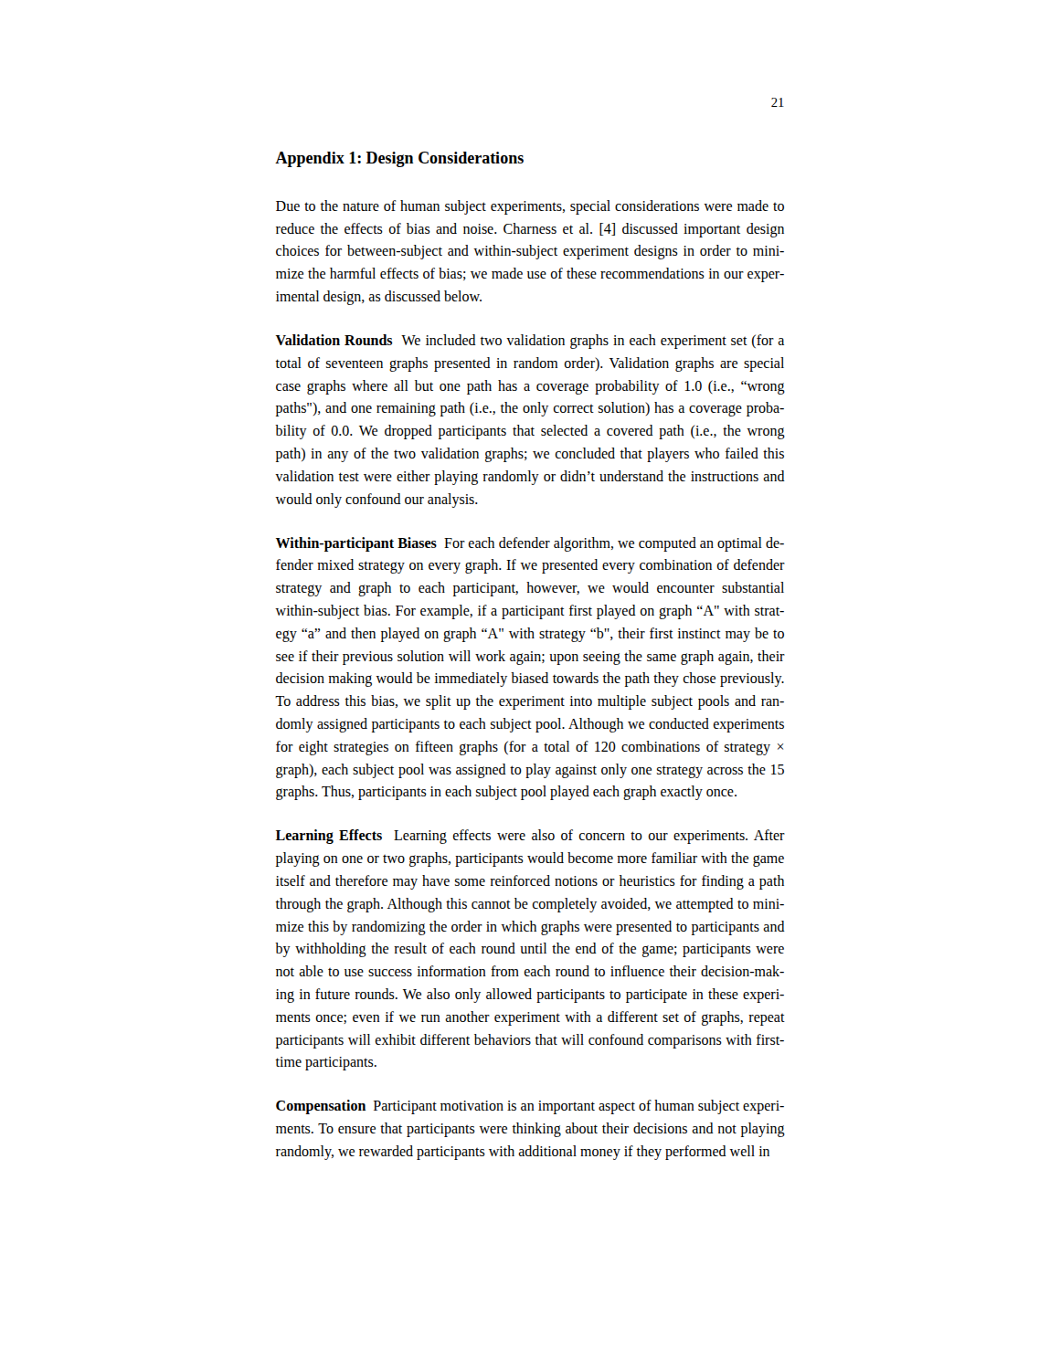21
Appendix 1: Design Considerations
Due to the nature of human subject experiments, special considerations were made to reduce the effects of bias and noise. Charness et al. [4] discussed important design choices for between-subject and within-subject experiment designs in order to minimize the harmful effects of bias; we made use of these recommendations in our experimental design, as discussed below.
Validation Rounds We included two validation graphs in each experiment set (for a total of seventeen graphs presented in random order). Validation graphs are special case graphs where all but one path has a coverage probability of 1.0 (i.e., “wrong paths"), and one remaining path (i.e., the only correct solution) has a coverage probability of 0.0. We dropped participants that selected a covered path (i.e., the wrong path) in any of the two validation graphs; we concluded that players who failed this validation test were either playing randomly or didn’t understand the instructions and would only confound our analysis.
Within-participant Biases For each defender algorithm, we computed an optimal defender mixed strategy on every graph. If we presented every combination of defender strategy and graph to each participant, however, we would encounter substantial within-subject bias. For example, if a participant first played on graph “A" with strategy “a” and then played on graph “A" with strategy “b", their first instinct may be to see if their previous solution will work again; upon seeing the same graph again, their decision making would be immediately biased towards the path they chose previously. To address this bias, we split up the experiment into multiple subject pools and randomly assigned participants to each subject pool. Although we conducted experiments for eight strategies on fifteen graphs (for a total of 120 combinations of strategy × graph), each subject pool was assigned to play against only one strategy across the 15 graphs. Thus, participants in each subject pool played each graph exactly once.
Learning Effects Learning effects were also of concern to our experiments. After playing on one or two graphs, participants would become more familiar with the game itself and therefore may have some reinforced notions or heuristics for finding a path through the graph. Although this cannot be completely avoided, we attempted to minimize this by randomizing the order in which graphs were presented to participants and by withholding the result of each round until the end of the game; participants were not able to use success information from each round to influence their decision-making in future rounds. We also only allowed participants to participate in these experiments once; even if we run another experiment with a different set of graphs, repeat participants will exhibit different behaviors that will confound comparisons with first-time participants.
Compensation Participant motivation is an important aspect of human subject experiments. To ensure that participants were thinking about their decisions and not playing randomly, we rewarded participants with additional money if they performed well in